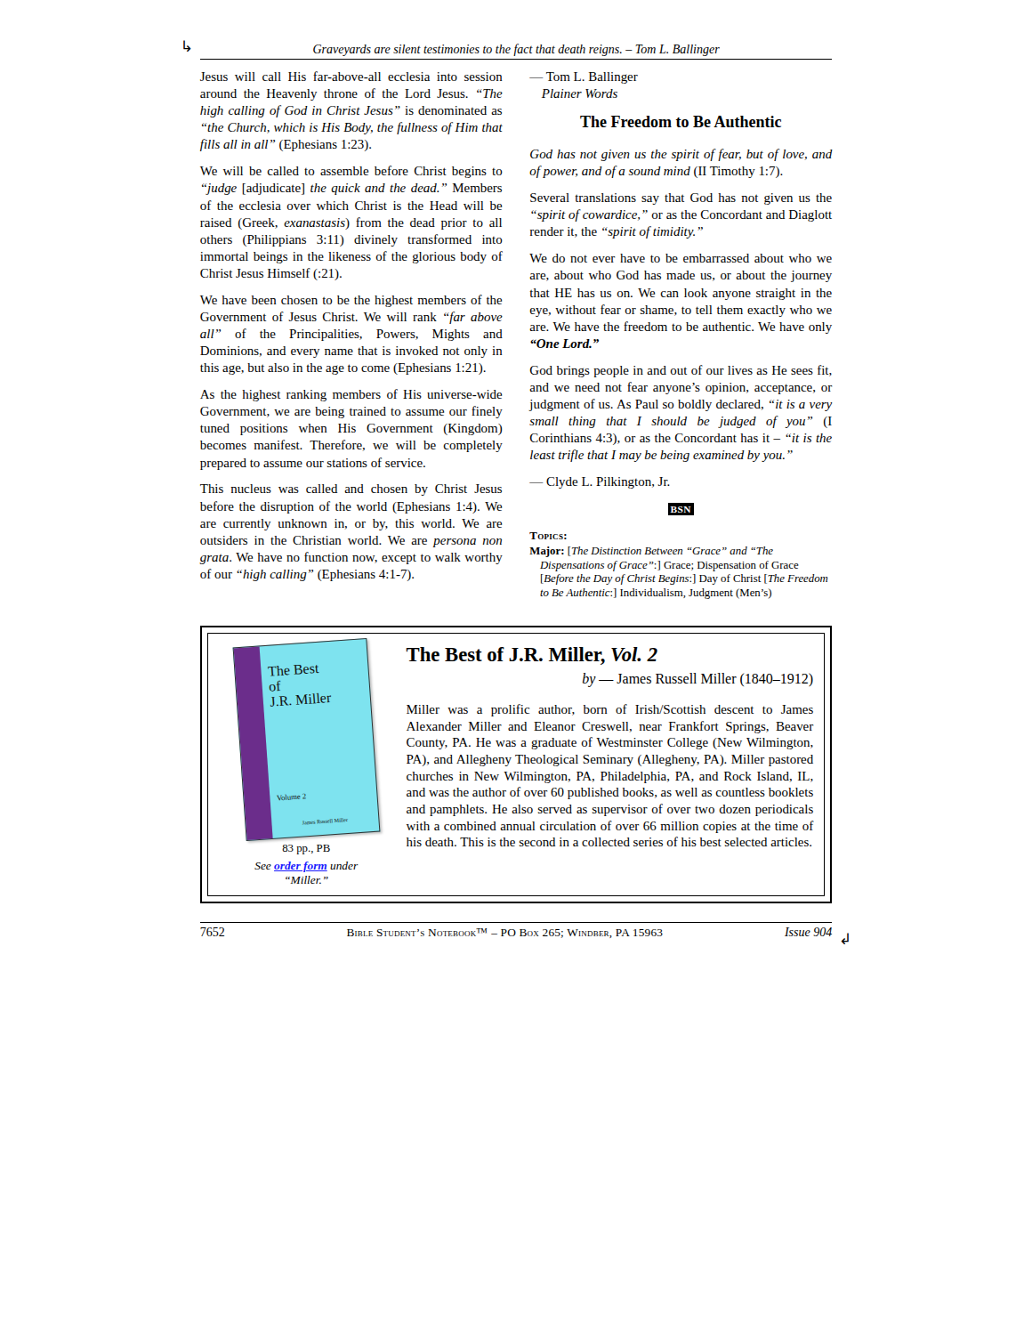↲ Graveyards are silent testimonies to the fact that death reigns. – Tom L. Ballinger
Jesus will call His far-above-all ecclesia into session around the Heavenly throne of the Lord Jesus. “The high calling of God in Christ Jesus” is denominated as “the Church, which is His Body, the fullness of Him that fills all in all” (Ephesians 1:23).
We will be called to assemble before Christ begins to “judge [adjudicate] the quick and the dead.” Members of the ecclesia over which Christ is the Head will be raised (Greek, exanastasis) from the dead prior to all others (Philippians 3:11) divinely transformed into immortal beings in the likeness of the glorious body of Christ Jesus Himself (:21).
We have been chosen to be the highest members of the Government of Jesus Christ. We will rank “far above all” of the Principalities, Powers, Mights and Dominions, and every name that is invoked not only in this age, but also in the age to come (Ephesians 1:21).
As the highest ranking members of His universe-wide Government, we are being trained to assume our finely tuned positions when His Government (Kingdom) becomes manifest. Therefore, we will be completely prepared to assume our stations of service.
This nucleus was called and chosen by Christ Jesus before the disruption of the world (Ephesians 1:4). We are currently unknown in, or by, this world. We are outsiders in the Christian world. We are persona non grata. We have no function now, except to walk worthy of our “high calling” (Ephesians 4:1-7).
— Tom L. BallingerPlainer Words
The Freedom to Be Authentic
God has not given us the spirit of fear, but of love, and of power, and of a sound mind (II Timothy 1:7).
Several translations say that God has not given us the “spirit of cowardice,” or as the Concordant and Diaglott render it, the “spirit of timidity.”
We do not ever have to be embarrassed about who we are, about who God has made us, or about the journey that HE has us on. We can look anyone straight in the eye, without fear or shame, to tell them exactly who we are. We have the freedom to be authentic. We have only “One Lord.”
God brings people in and out of our lives as He sees fit, and we need not fear anyone’s opinion, acceptance, or judgment of us. As Paul so boldly declared, “it is a very small thing that I should be judged of you” (I Corinthians 4:3), or as the Concordant has it – “it is the least trifle that I may be being examined by you.”
— Clyde L. Pilkington, Jr.
BSN
Topics: Major: [The Distinction Between “Grace” and “The Dispensations of Grace”:] Grace; Dispensation of Grace [Before the Day of Christ Begins:] Day of Christ [The Freedom to Be Authentic:] Individualism, Judgment (Men’s)
The Best
of
J.R. Miller
Volume 2
James Russell Miller
83 pp., PB
See order form under
“Miller.”
The Best of J.R. Miller, Vol. 2
by — James Russell Miller (1840–1912)
Miller was a prolific author, born of Irish/Scottish descent to James Alexander Miller and Eleanor Creswell, near Frankfort Springs, Beaver County, PA. He was a graduate of Westminster College (New Wilmington, PA), and Allegheny Theological Seminary (Allegheny, PA). Miller pastored churches in New Wilmington, PA, Philadelphia, PA, and Rock Island, IL, and was the author of over 60 published books, as well as countless booklets and pamphlets. He also served as supervisor of over two dozen periodicals with a combined annual circulation of over 66 million copies at the time of his death. This is the second in a collected series of his best selected articles.
7652 Bible Student’s Notebook™ – PO Box 265; Windber, PA 15963 Issue 904 ↲